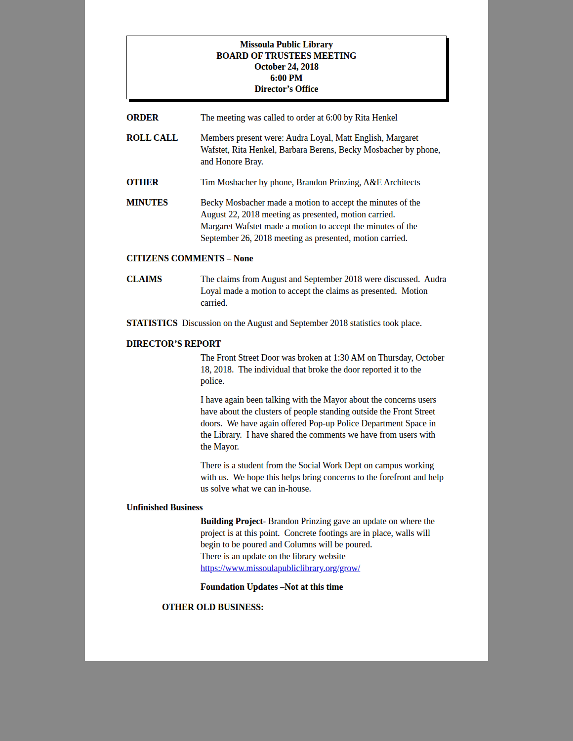Missoula Public Library BOARD OF TRUSTEES MEETING October 24, 2018 6:00 PM Director’s Office
ORDER
The meeting was called to order at 6:00 by Rita Henkel
ROLL CALL
Members present were: Audra Loyal, Matt English, Margaret Wafstet, Rita Henkel, Barbara Berens, Becky Mosbacher by phone, and Honore Bray.
OTHER
Tim Mosbacher by phone, Brandon Prinzing, A&E Architects
MINUTES
Becky Mosbacher made a motion to accept the minutes of the August 22, 2018 meeting as presented, motion carried.
Margaret Wafstet made a motion to accept the minutes of the September 26, 2018 meeting as presented, motion carried.
CITIZENS COMMENTS – None
CLAIMS
The claims from August and September 2018 were discussed. Audra Loyal made a motion to accept the claims as presented. Motion carried.
STATISTICS Discussion on the August and September 2018 statistics took place.
DIRECTOR’S REPORT
The Front Street Door was broken at 1:30 AM on Thursday, October 18, 2018. The individual that broke the door reported it to the police.
I have again been talking with the Mayor about the concerns users have about the clusters of people standing outside the Front Street doors. We have again offered Pop-up Police Department Space in the Library. I have shared the comments we have from users with the Mayor.
There is a student from the Social Work Dept on campus working with us. We hope this helps bring concerns to the forefront and help us solve what we can in-house.
Unfinished Business
Building Project- Brandon Prinzing gave an update on where the project is at this point. Concrete footings are in place, walls will begin to be poured and Columns will be poured.
There is an update on the library website
https://www.missoulapubliclibrary.org/grow/
Foundation Updates –Not at this time
OTHER OLD BUSINESS: